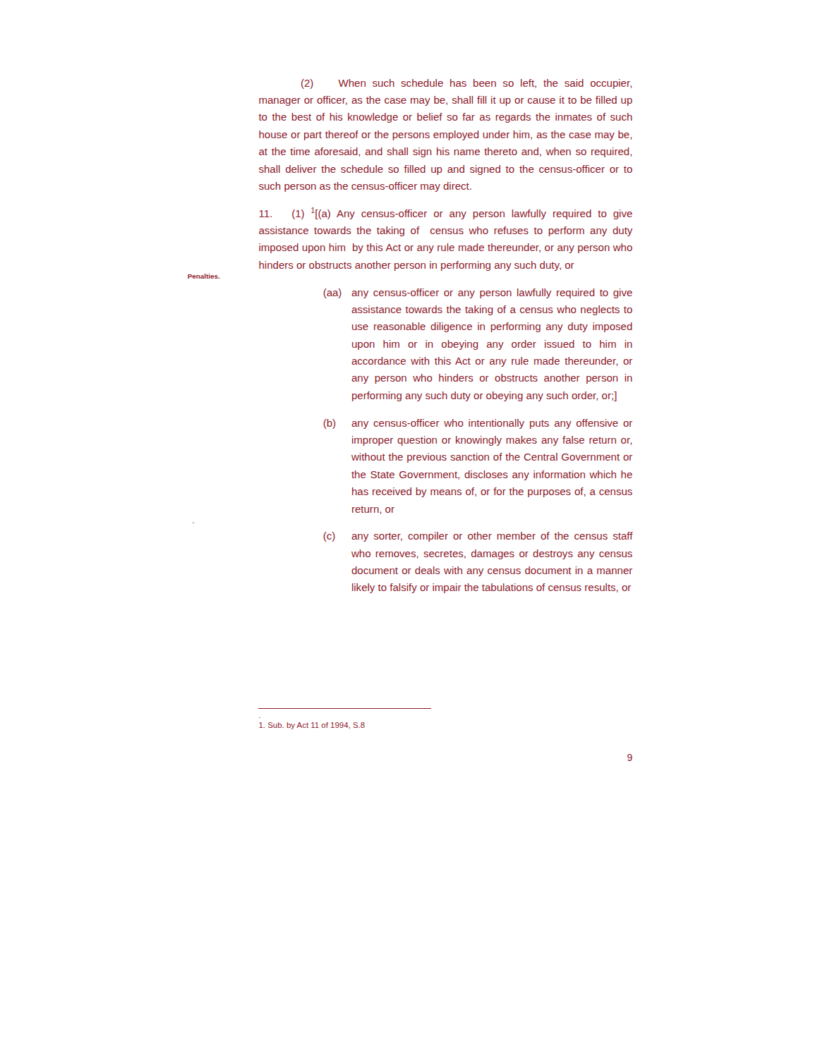Penalties.
.
(2) When such schedule has been so left, the said occupier, manager or officer, as the case may be, shall fill it up or cause it to be filled up to the best of his knowledge or belief so far as regards the inmates of such house or part thereof or the persons employed under him, as the case may be, at the time aforesaid, and shall sign his name thereto and, when so required, shall deliver the schedule so filled up and signed to the census-officer or to such person as the census-officer may direct.
11. (1) 1[(a) Any census-officer or any person lawfully required to give assistance towards the taking of census who refuses to perform any duty imposed upon him by this Act or any rule made thereunder, or any person who hinders or obstructs another person in performing any such duty, or
(aa)
any census-officer or any person lawfully required to give assistance towards the taking of a census who neglects to use reasonable diligence in performing any duty imposed upon him or in obeying any order issued to him in accordance with this Act or any rule made thereunder, or any person who hinders or obstructs another person in performing any such duty or obeying any such order, or;]
(b)
any census-officer who intentionally puts any offensive or improper question or knowingly makes any false return or, without the previous sanction of the Central Government or the State Government, discloses any information which he has received by means of, or for the purposes of, a census return, or
(c)
any sorter, compiler or other member of the census staff who removes, secretes, damages or destroys any census document or deals with any census document in a manner likely to falsify or impair the tabulations of census results, or
.
1. Sub. by Act 11 of 1994, S.8
9